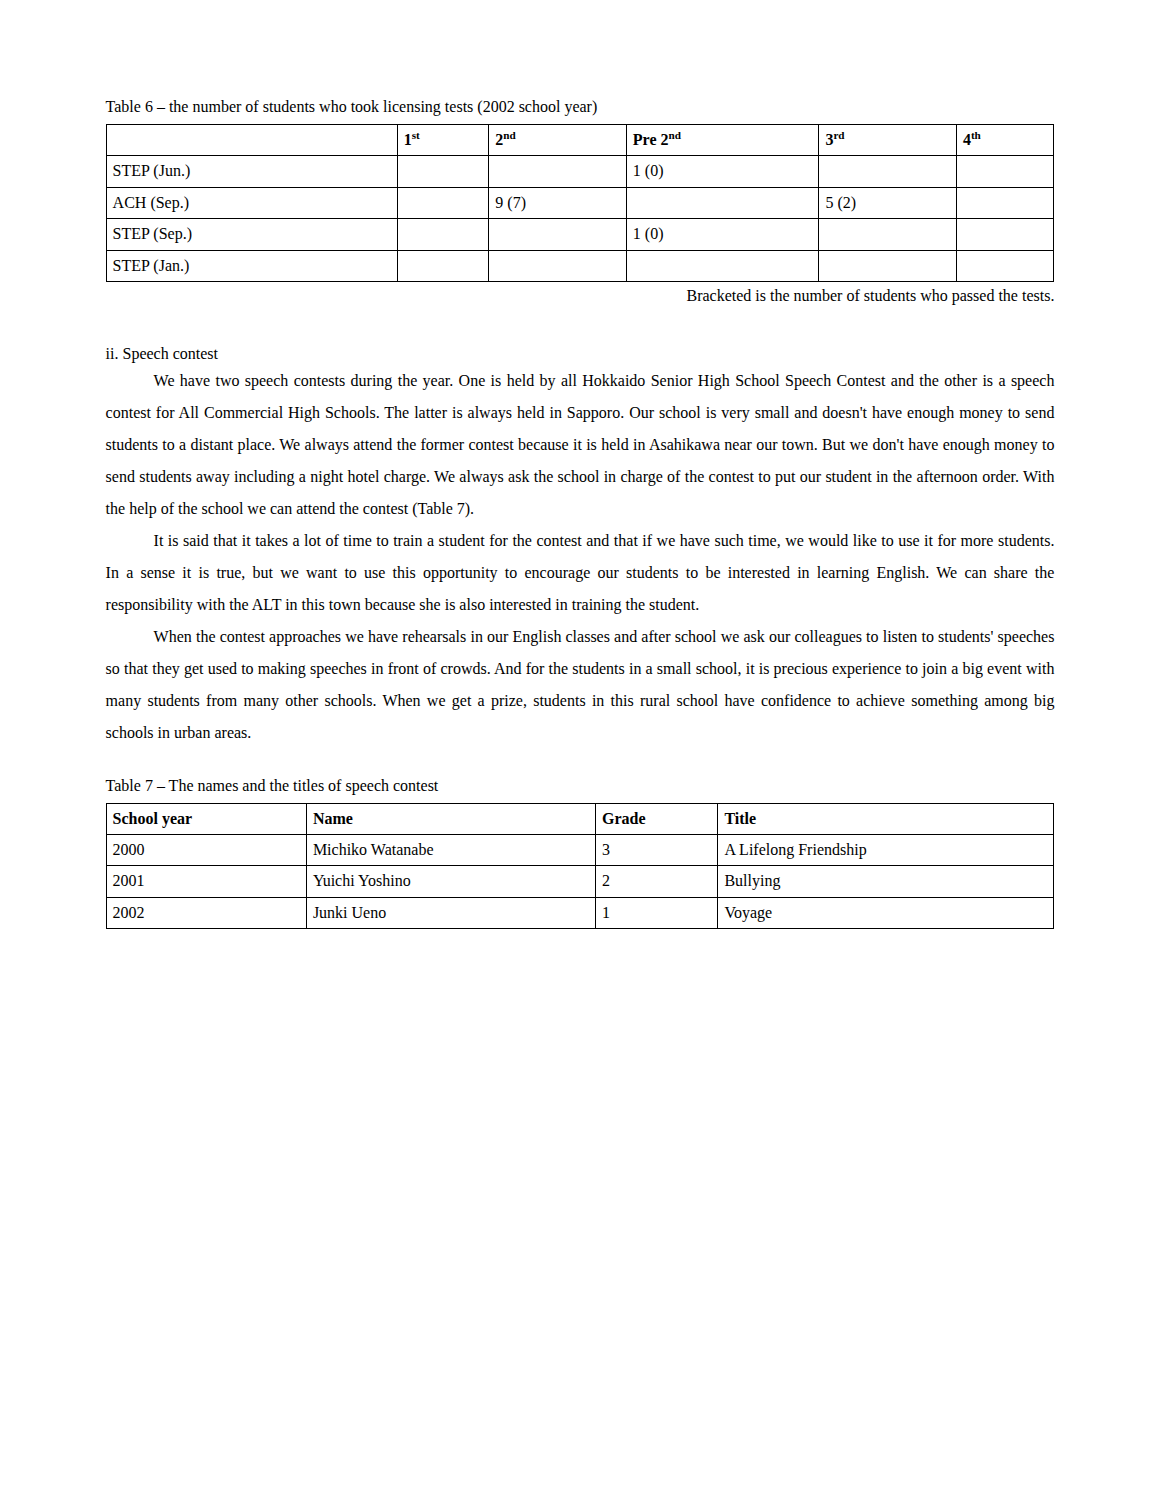Table 6 – the number of students who took licensing tests (2002 school year)
| | 1 st | 2 nd | Pre 2 nd | 3 rd | 4 th |
| STEP (Jun.) | | | 1 (0) | | |
| ACH (Sep.) | | 9 (7) | | 5 (2) | |
| STEP (Sep.) | | | 1 (0) | | |
| STEP (Jan.) | | | | | |
Bracketed is the number of students who passed the tests.
ii. Speech contest
We have two speech contests during the year. One is held by all Hokkaido Senior High School Speech Contest and the other is a speech contest for All Commercial High Schools. The latter is always held in Sapporo. Our school is very small and doesn't have enough money to send students to a distant place. We always attend the former contest because it is held in Asahikawa near our town. But we don't have enough money to send students away including a night hotel charge. We always ask the school in charge of the contest to put our student in the afternoon order. With the help of the school we can attend the contest (Table 7).
It is said that it takes a lot of time to train a student for the contest and that if we have such time, we would like to use it for more students. In a sense it is true, but we want to use this opportunity to encourage our students to be interested in learning English. We can share the responsibility with the ALT in this town because she is also interested in training the student.
When the contest approaches we have rehearsals in our English classes and after school we ask our colleagues to listen to students' speeches so that they get used to making speeches in front of crowds. And for the students in a small school, it is precious experience to join a big event with many students from many other schools. When we get a prize, students in this rural school have confidence to achieve something among big schools in urban areas.
Table 7 – The names and the titles of speech contest
| School year | Name | Grade | Title |
| --- | --- | --- | --- |
| 2000 | Michiko Watanabe | 3 | A Lifelong Friendship |
| 2001 | Yuichi Yoshino | 2 | Bullying |
| 2002 | Junki Ueno | 1 | Voyage |